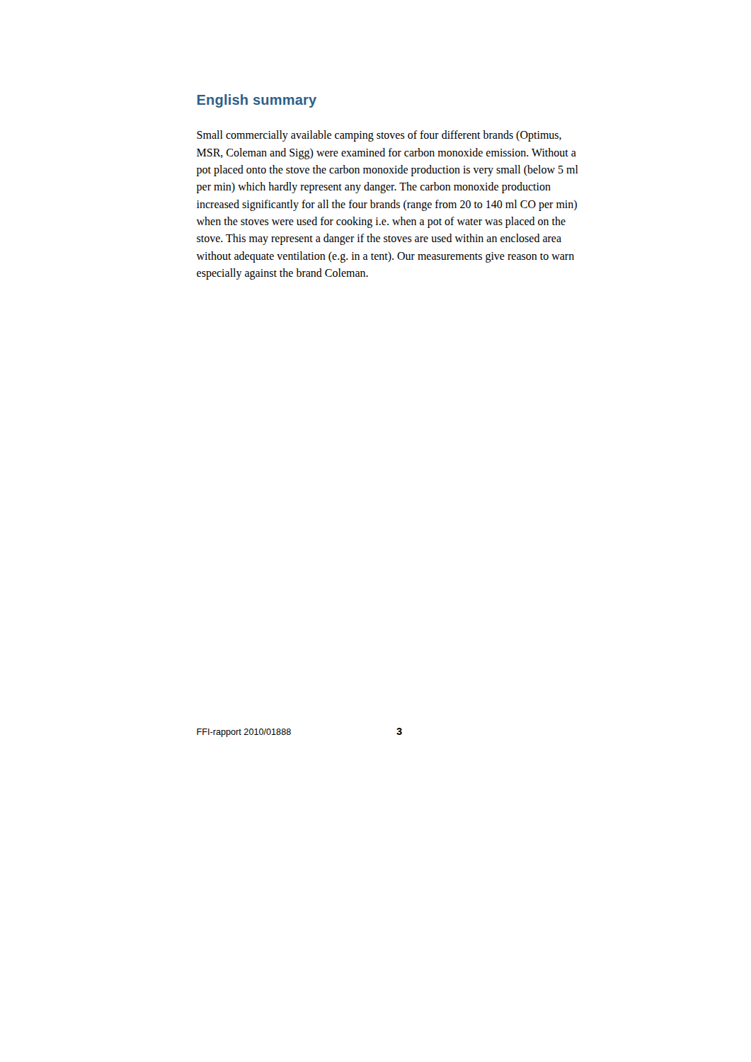English summary
Small commercially available camping stoves of four different brands (Optimus, MSR, Coleman and Sigg) were examined for carbon monoxide emission. Without a pot placed onto the stove the carbon monoxide production is very small (below 5 ml per min) which hardly represent any danger. The carbon monoxide production increased significantly for all the four brands (range from 20 to 140 ml CO per min) when the stoves were used for cooking i.e. when a pot of water was placed on the stove. This may represent a danger if the stoves are used within an enclosed area without adequate ventilation (e.g. in a tent). Our measurements give reason to warn especially against the brand Coleman.
FFI-rapport 2010/01888 3